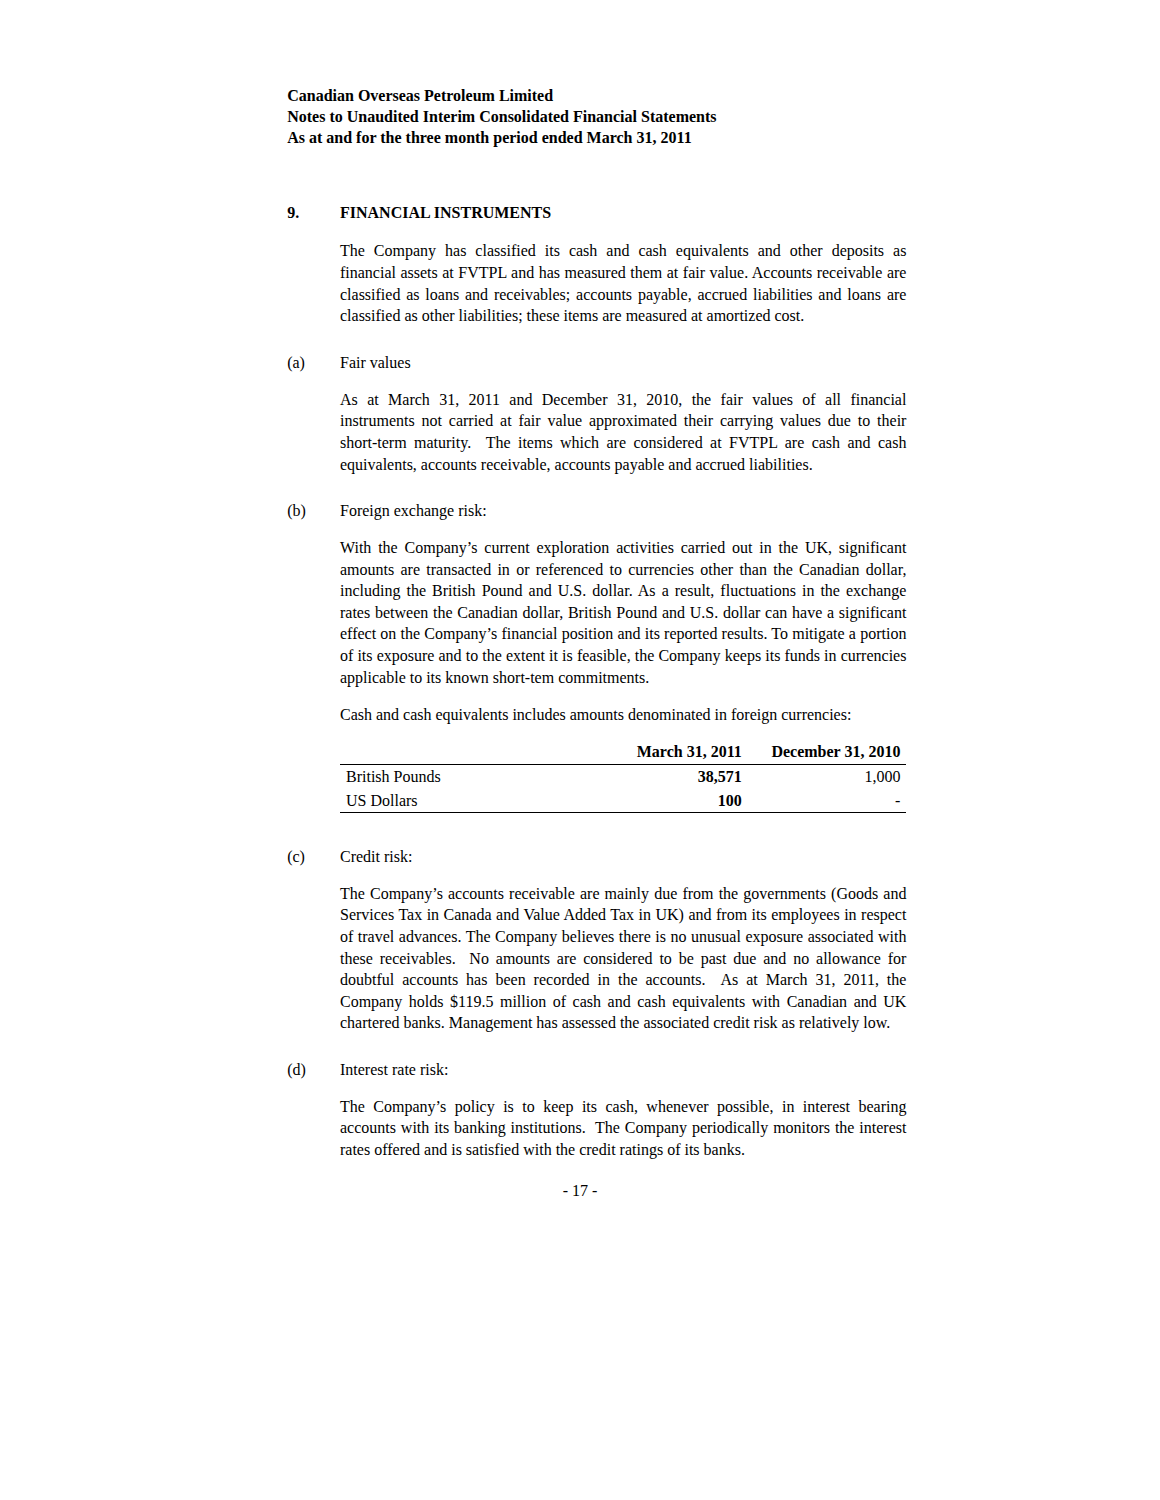Canadian Overseas Petroleum Limited
Notes to Unaudited Interim Consolidated Financial Statements
As at and for the three month period ended March 31, 2011
9. FINANCIAL INSTRUMENTS
The Company has classified its cash and cash equivalents and other deposits as financial assets at FVTPL and has measured them at fair value. Accounts receivable are classified as loans and receivables; accounts payable, accrued liabilities and loans are classified as other liabilities; these items are measured at amortized cost.
(a)
Fair values
As at March 31, 2011 and December 31, 2010, the fair values of all financial instruments not carried at fair value approximated their carrying values due to their short-term maturity. The items which are considered at FVTPL are cash and cash equivalents, accounts receivable, accounts payable and accrued liabilities.
(b)
Foreign exchange risk:
With the Company’s current exploration activities carried out in the UK, significant amounts are transacted in or referenced to currencies other than the Canadian dollar, including the British Pound and U.S. dollar. As a result, fluctuations in the exchange rates between the Canadian dollar, British Pound and U.S. dollar can have a significant effect on the Company’s financial position and its reported results. To mitigate a portion of its exposure and to the extent it is feasible, the Company keeps its funds in currencies applicable to its known short-tem commitments.
Cash and cash equivalents includes amounts denominated in foreign currencies:
| | March 31, 2011 | December 31, 2010 |
| --- | --- | --- |
| British Pounds | 38,571 | 1,000 |
| US Dollars | 100 | - |
(c)
Credit risk:
The Company’s accounts receivable are mainly due from the governments (Goods and Services Tax in Canada and Value Added Tax in UK) and from its employees in respect of travel advances. The Company believes there is no unusual exposure associated with these receivables. No amounts are considered to be past due and no allowance for doubtful accounts has been recorded in the accounts. As at March 31, 2011, the Company holds $119.5 million of cash and cash equivalents with Canadian and UK chartered banks. Management has assessed the associated credit risk as relatively low.
(d)
Interest rate risk:
The Company’s policy is to keep its cash, whenever possible, in interest bearing accounts with its banking institutions. The Company periodically monitors the interest rates offered and is satisfied with the credit ratings of its banks.
- 17 -